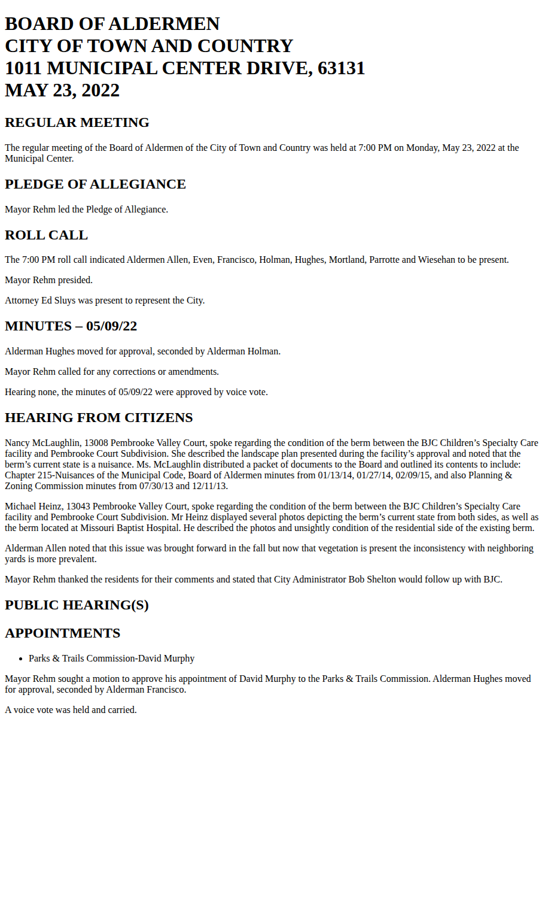BOARD OF ALDERMEN
CITY OF TOWN AND COUNTRY
1011 MUNICIPAL CENTER DRIVE, 63131
MAY 23, 2022
REGULAR MEETING
The regular meeting of the Board of Aldermen of the City of Town and Country was held at 7:00 PM on Monday, May 23, 2022 at the Municipal Center.
PLEDGE OF ALLEGIANCE
Mayor Rehm led the Pledge of Allegiance.
ROLL CALL
The 7:00 PM roll call indicated Aldermen Allen, Even, Francisco, Holman, Hughes, Mortland, Parrotte and Wiesehan to be present.
Mayor Rehm presided.
Attorney Ed Sluys was present to represent the City.
MINUTES – 05/09/22
Alderman Hughes moved for approval, seconded by Alderman Holman.
Mayor Rehm called for any corrections or amendments.
Hearing none, the minutes of 05/09/22 were approved by voice vote.
HEARING FROM CITIZENS
Nancy McLaughlin, 13008 Pembrooke Valley Court, spoke regarding the condition of the berm between the BJC Children’s Specialty Care facility and Pembrooke Court Subdivision. She described the landscape plan presented during the facility’s approval and noted that the berm’s current state is a nuisance. Ms. McLaughlin distributed a packet of documents to the Board and outlined its contents to include: Chapter 215-Nuisances of the Municipal Code, Board of Aldermen minutes from 01/13/14, 01/27/14, 02/09/15, and also Planning & Zoning Commission minutes from 07/30/13 and 12/11/13.
Michael Heinz, 13043 Pembrooke Valley Court, spoke regarding the condition of the berm between the BJC Children’s Specialty Care facility and Pembrooke Court Subdivision. Mr Heinz displayed several photos depicting the berm’s current state from both sides, as well as the berm located at Missouri Baptist Hospital. He described the photos and unsightly condition of the residential side of the existing berm.
Alderman Allen noted that this issue was brought forward in the fall but now that vegetation is present the inconsistency with neighboring yards is more prevalent.
Mayor Rehm thanked the residents for their comments and stated that City Administrator Bob Shelton would follow up with BJC.
PUBLIC HEARING(S)
APPOINTMENTS
Parks & Trails Commission-David Murphy
Mayor Rehm sought a motion to approve his appointment of David Murphy to the Parks & Trails Commission. Alderman Hughes moved for approval, seconded by Alderman Francisco.
A voice vote was held and carried.